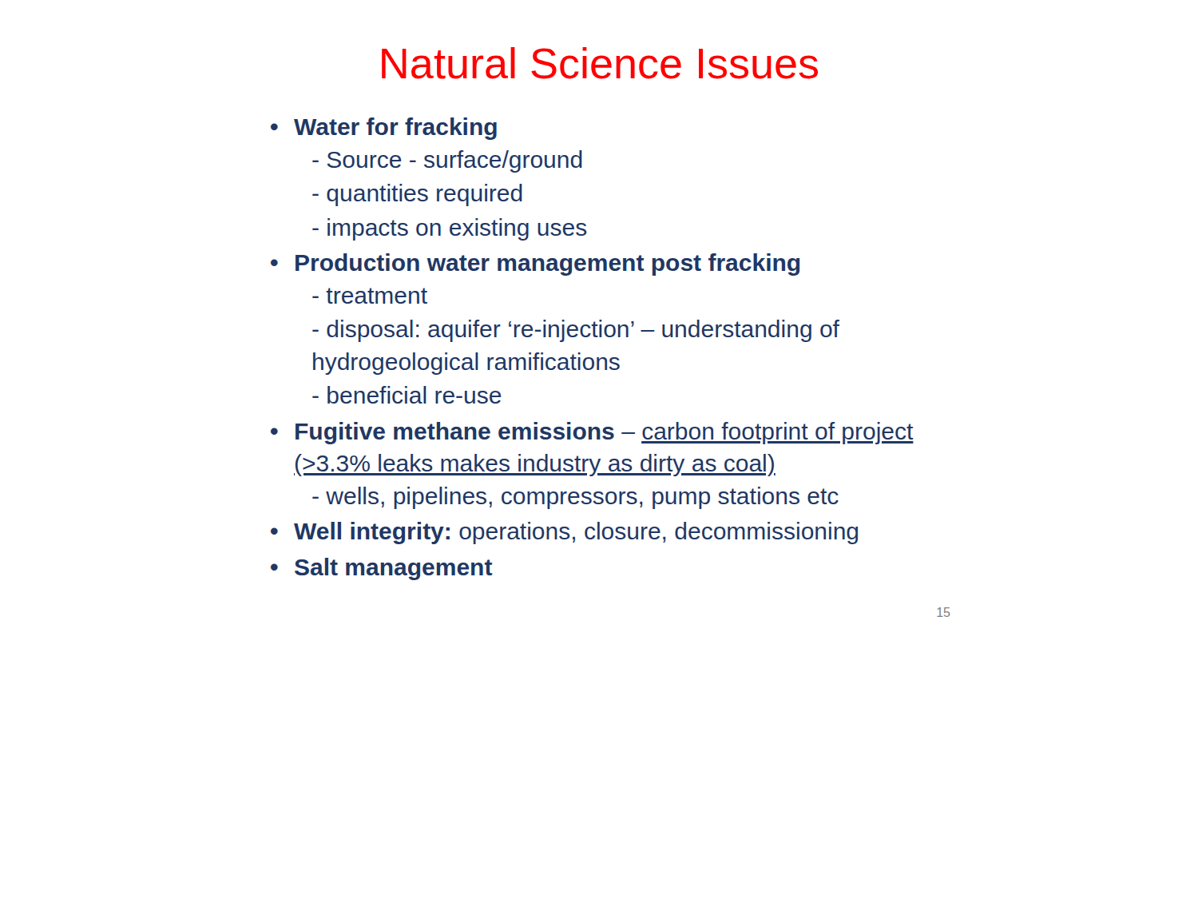Natural Science Issues
Water for fracking
- Source - surface/ground
- quantities required
- impacts on existing uses
Production water management post fracking
- treatment
- disposal: aquifer ‘re-injection’ – understanding of hydrogeological ramifications
- beneficial re-use
Fugitive methane emissions – carbon footprint of project (>3.3% leaks makes industry as dirty as coal)
- wells, pipelines, compressors, pump stations etc
Well integrity: operations, closure, decommissioning
Salt management
15